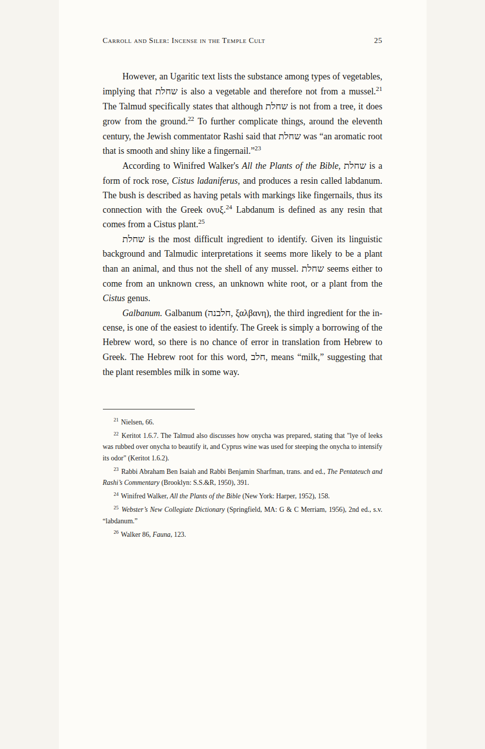Carroll and Siler: Incense in the Temple Cult 25
However, an Ugaritic text lists the substance among types of vegetables, implying that שחלת is also a vegetable and therefore not from a mussel.21 The Talmud specifically states that although שחלת is not from a tree, it does grow from the ground.22 To further complicate things, around the eleventh century, the Jewish commentator Rashi said that שחלת was “an aromatic root that is smooth and shiny like a fingernail.”23
According to Winifred Walker's All the Plants of the Bible, שחלת is a form of rock rose, Cistus ladaniferus, and produces a resin called labdanum. The bush is described as having petals with markings like fingernails, thus its connection with the Greek ονυξ.24 Labdanum is defined as any resin that comes from a Cistus plant.25
שחלת is the most difficult ingredient to identify. Given its linguistic background and Talmudic interpretations it seems more likely to be a plant than an animal, and thus not the shell of any mussel. שחלת seems either to come from an unknown cress, an unknown white root, or a plant from the Cistus genus.
Galbanum. Galbanum (חלבנה, ξαλβανη), the third ingredient for the incense, is one of the easiest to identify. The Greek is simply a borrowing of the Hebrew word, so there is no chance of error in translation from Hebrew to Greek. The Hebrew root for this word, חלב, means “milk,” suggesting that the plant resembles milk in some way.
21 Nielsen, 66.
22 Keritot 1.6.7. The Talmud also discusses how onycha was prepared, stating that "lye of leeks was rubbed over onycha to beautify it, and Cyprus wine was used for steeping the onycha to intensify its odor" (Keritot 1.6.2).
23 Rabbi Abraham Ben Isaiah and Rabbi Benjamin Sharfman, trans. and ed., The Pentateuch and Rashi’s Commentary (Brooklyn: S.S.&R, 1950), 391.
24 Winifred Walker, All the Plants of the Bible (New York: Harper, 1952), 158.
25 Webster’s New Collegiate Dictionary (Springfield, MA: G & C Merriam, 1956), 2nd ed., s.v. “labdanum.”
26 Walker 86, Fauna, 123.